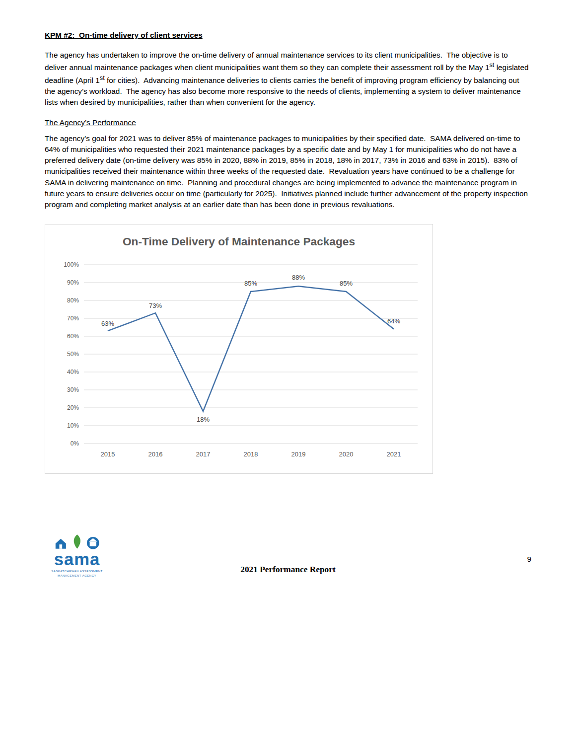KPM #2: On-time delivery of client services
The agency has undertaken to improve the on-time delivery of annual maintenance services to its client municipalities. The objective is to deliver annual maintenance packages when client municipalities want them so they can complete their assessment roll by the May 1st legislated deadline (April 1st for cities). Advancing maintenance deliveries to clients carries the benefit of improving program efficiency by balancing out the agency’s workload. The agency has also become more responsive to the needs of clients, implementing a system to deliver maintenance lists when desired by municipalities, rather than when convenient for the agency.
The Agency’s Performance
The agency’s goal for 2021 was to deliver 85% of maintenance packages to municipalities by their specified date. SAMA delivered on-time to 64% of municipalities who requested their 2021 maintenance packages by a specific date and by May 1 for municipalities who do not have a preferred delivery date (on-time delivery was 85% in 2020, 88% in 2019, 85% in 2018, 18% in 2017, 73% in 2016 and 63% in 2015). 83% of municipalities received their maintenance within three weeks of the requested date. Revaluation years have continued to be a challenge for SAMA in delivering maintenance on time. Planning and procedural changes are being implemented to advance the maintenance program in future years to ensure deliveries occur on time (particularly for 2025). Initiatives planned include further advancement of the property inspection program and completing market analysis at an earlier date than has been done in previous revaluations.
On-Time Delivery of Maintenance Packages
100% 90% 80% 70% 60% 50% 40% 30% 20% 10% 0% 63% 73% 18% 85% 88% 85% 64% 2015 2016 2017 2018 2019 2020 2021
sama
SASKATCHEWAN ASSESSMENT
MANAGEMENT AGENCY
2021 Performance Report
9